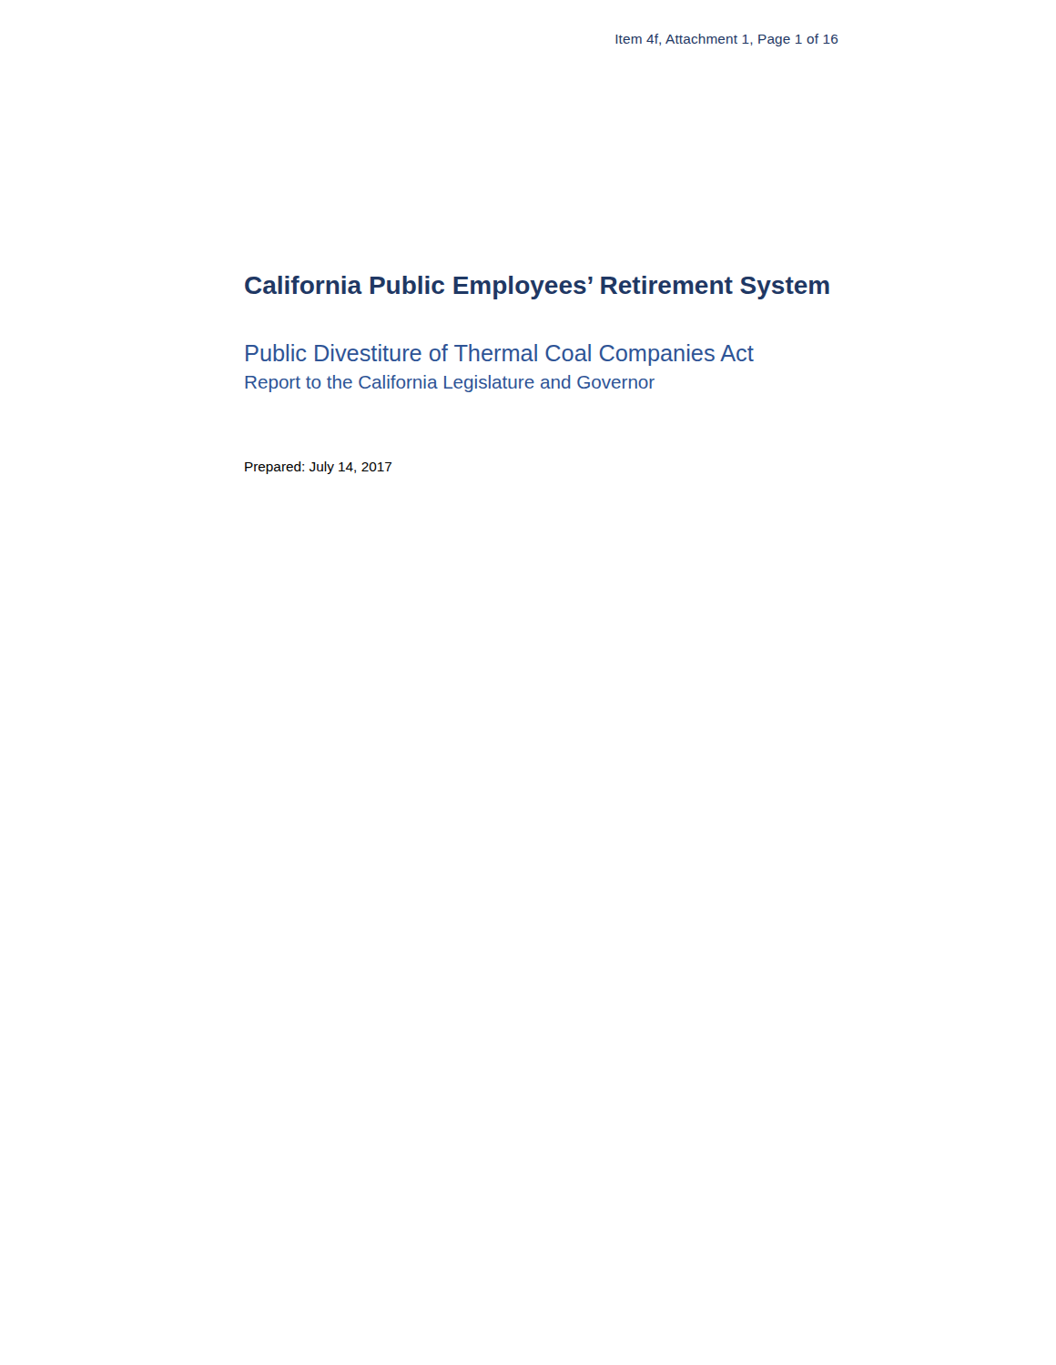Item 4f, Attachment 1, Page 1 of 16
California Public Employees’ Retirement System
Public Divestiture of Thermal Coal Companies Act
Report to the California Legislature and Governor
Prepared: July 14, 2017